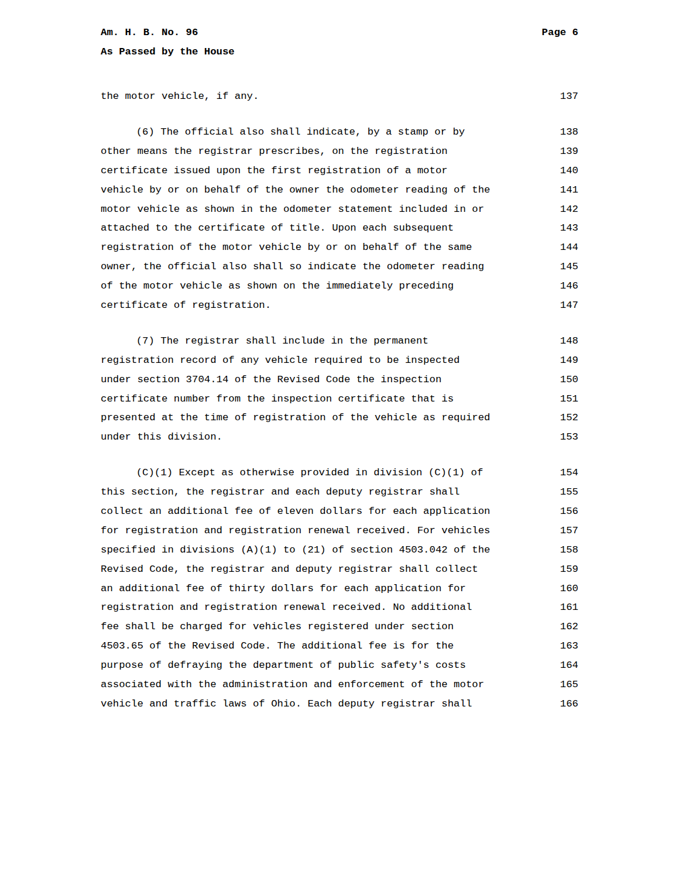Am. H. B. No. 96 As Passed by the House
Page 6
the motor vehicle, if any. 137
(6) The official also shall indicate, by a stamp or by 138 other means the registrar prescribes, on the registration 139 certificate issued upon the first registration of a motor 140 vehicle by or on behalf of the owner the odometer reading of the 141 motor vehicle as shown in the odometer statement included in or 142 attached to the certificate of title. Upon each subsequent 143 registration of the motor vehicle by or on behalf of the same 144 owner, the official also shall so indicate the odometer reading 145 of the motor vehicle as shown on the immediately preceding 146 certificate of registration. 147
(7) The registrar shall include in the permanent 148 registration record of any vehicle required to be inspected 149 under section 3704.14 of the Revised Code the inspection 150 certificate number from the inspection certificate that is 151 presented at the time of registration of the vehicle as required 152 under this division. 153
(C)(1) Except as otherwise provided in division (C)(1) of 154 this section, the registrar and each deputy registrar shall 155 collect an additional fee of eleven dollars for each application 156 for registration and registration renewal received. For vehicles 157 specified in divisions (A)(1) to (21) of section 4503.042 of the 158 Revised Code, the registrar and deputy registrar shall collect 159 an additional fee of thirty dollars for each application for 160 registration and registration renewal received. No additional 161 fee shall be charged for vehicles registered under section 162 4503.65 of the Revised Code. The additional fee is for the 163 purpose of defraying the department of public safety's costs 164 associated with the administration and enforcement of the motor 165 vehicle and traffic laws of Ohio. Each deputy registrar shall 166